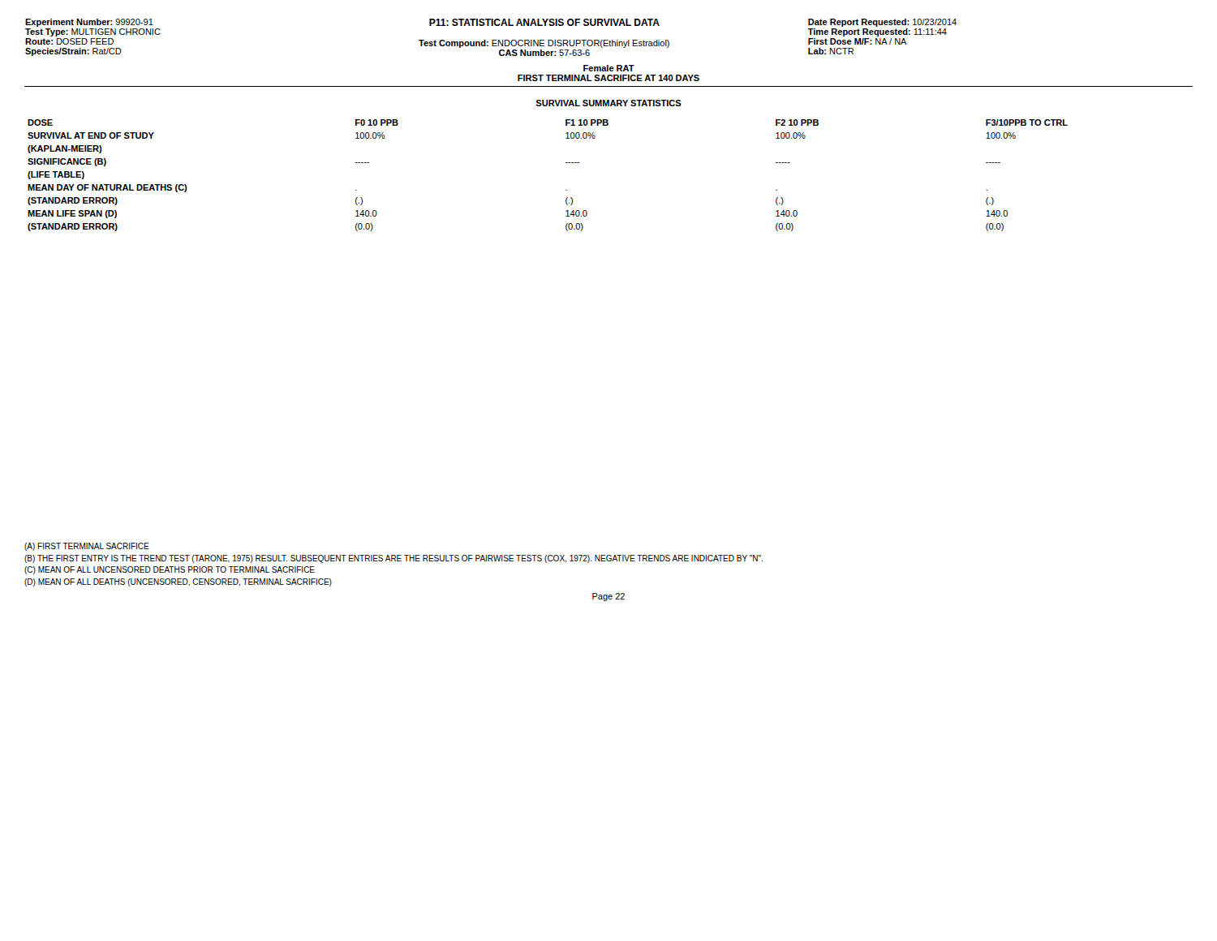| Experiment Number: 99920-91 Test Type: MULTIGEN CHRONIC Route: DOSED FEED Species/Strain: Rat/CD | P11: STATISTICAL ANALYSIS OF SURVIVAL DATA Test Compound: ENDOCRINE DISRUPTOR(Ethinyl Estradiol) CAS Number: 57-63-6 | Date Report Requested: 10/23/2014 Time Report Requested: 11:11:44 First Dose M/F: NA / NA Lab: NCTR |
Female RAT
FIRST TERMINAL SACRIFICE AT 140 DAYS
SURVIVAL SUMMARY STATISTICS
| DOSE | F0 10 PPB | F1 10 PPB | F2 10 PPB | F3/10PPB TO CTRL |
| --- | --- | --- | --- | --- |
| SURVIVAL AT END OF STUDY | 100.0% | 100.0% | 100.0% | 100.0% |
| (KAPLAN-MEIER) | | | | |
| SIGNIFICANCE (B) | ----- | ----- | ----- | ----- |
| (LIFE TABLE) | | | | |
| MEAN DAY OF NATURAL DEATHS (C) | . | . | . | . |
| (STANDARD ERROR) | (.) | (.) | (.) | (.) |
| MEAN LIFE SPAN (D) | 140.0 | 140.0 | 140.0 | 140.0 |
| (STANDARD ERROR) | (0.0) | (0.0) | (0.0) | (0.0) |
(A) FIRST TERMINAL SACRIFICE
(B) THE FIRST ENTRY IS THE TREND TEST (TARONE, 1975) RESULT. SUBSEQUENT ENTRIES ARE THE RESULTS OF PAIRWISE TESTS (COX, 1972). NEGATIVE TRENDS ARE INDICATED BY "N".
(C) MEAN OF ALL UNCENSORED DEATHS PRIOR TO TERMINAL SACRIFICE
(D) MEAN OF ALL DEATHS (UNCENSORED, CENSORED, TERMINAL SACRIFICE)
Page 22